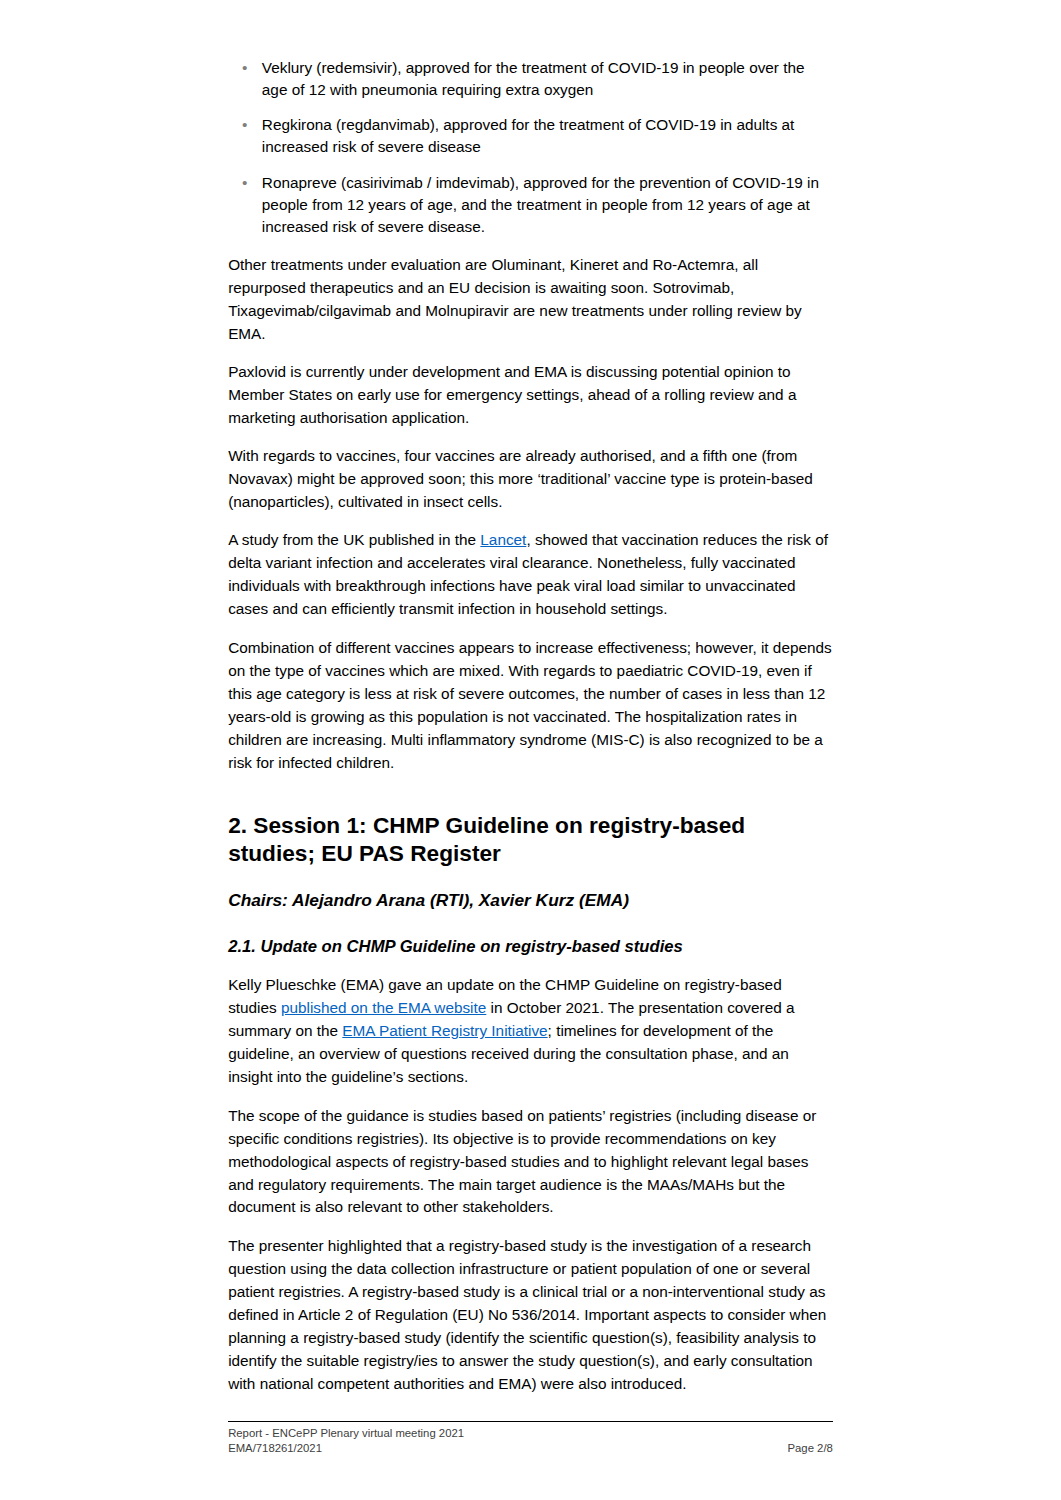Veklury (redemsivir), approved for the treatment of COVID-19 in people over the age of 12 with pneumonia requiring extra oxygen
Regkirona (regdanvimab), approved for the treatment of COVID-19 in adults at increased risk of severe disease
Ronapreve (casirivimab / imdevimab), approved for the prevention of COVID-19 in people from 12 years of age, and the treatment in people from 12 years of age at increased risk of severe disease.
Other treatments under evaluation are Oluminant, Kineret and Ro-Actemra, all repurposed therapeutics and an EU decision is awaiting soon. Sotrovimab, Tixagevimab/cilgavimab and Molnupiravir are new treatments under rolling review by EMA.
Paxlovid is currently under development and EMA is discussing potential opinion to Member States on early use for emergency settings, ahead of a rolling review and a marketing authorisation application.
With regards to vaccines, four vaccines are already authorised, and a fifth one (from Novavax) might be approved soon; this more ‘traditional’ vaccine type is protein-based (nanoparticles), cultivated in insect cells.
A study from the UK published in the Lancet, showed that vaccination reduces the risk of delta variant infection and accelerates viral clearance. Nonetheless, fully vaccinated individuals with breakthrough infections have peak viral load similar to unvaccinated cases and can efficiently transmit infection in household settings.
Combination of different vaccines appears to increase effectiveness; however, it depends on the type of vaccines which are mixed. With regards to paediatric COVID-19, even if this age category is less at risk of severe outcomes, the number of cases in less than 12 years-old is growing as this population is not vaccinated. The hospitalization rates in children are increasing. Multi inflammatory syndrome (MIS-C) is also recognized to be a risk for infected children.
2. Session 1: CHMP Guideline on registry-based studies; EU PAS Register
Chairs: Alejandro Arana (RTI), Xavier Kurz (EMA)
2.1. Update on CHMP Guideline on registry-based studies
Kelly Plueschke (EMA) gave an update on the CHMP Guideline on registry-based studies published on the EMA website in October 2021. The presentation covered a summary on the EMA Patient Registry Initiative; timelines for development of the guideline, an overview of questions received during the consultation phase, and an insight into the guideline’s sections.
The scope of the guidance is studies based on patients’ registries (including disease or specific conditions registries). Its objective is to provide recommendations on key methodological aspects of registry-based studies and to highlight relevant legal bases and regulatory requirements. The main target audience is the MAAs/MAHs but the document is also relevant to other stakeholders.
The presenter highlighted that a registry-based study is the investigation of a research question using the data collection infrastructure or patient population of one or several patient registries. A registry-based study is a clinical trial or a non-interventional study as defined in Article 2 of Regulation (EU) No 536/2014. Important aspects to consider when planning a registry-based study (identify the scientific question(s), feasibility analysis to identify the suitable registry/ies to answer the study question(s), and early consultation with national competent authorities and EMA) were also introduced.
Report - ENCePP Plenary virtual meeting 2021
EMA/718261/2021
Page 2/8